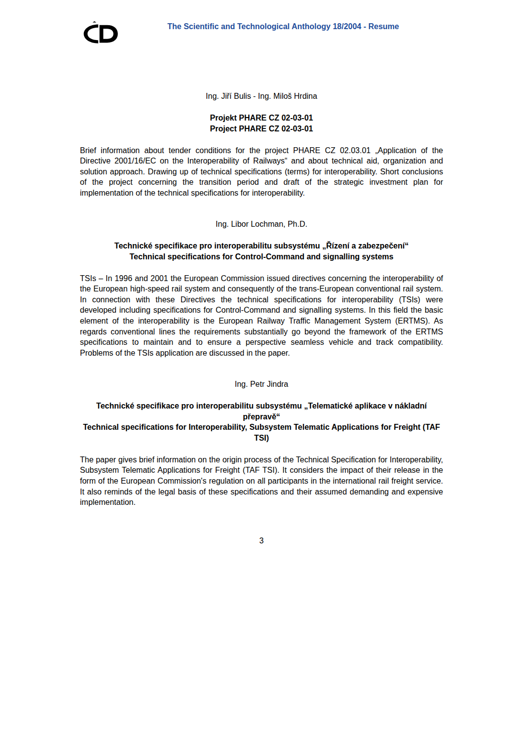The Scientific and Technological Anthology 18/2004 - Resume
Ing. Jiří Bulis - Ing. Miloš Hrdina
Projekt PHARE CZ 02-03-01
Project PHARE CZ 02-03-01
Brief information about tender conditions for the project PHARE CZ 02.03.01 „Application of the Directive 2001/16/EC on the Interoperability of Railways“ and about technical aid, organization and solution approach. Drawing up of technical specifications (terms) for interoperability. Short conclusions of the project concerning the transition period and draft of the strategic investment plan for implementation of the technical specifications for interoperability.
Ing. Libor Lochman, Ph.D.
Technické specifikace pro interoperabilitu subsystému „Řízení a zabezpečení“
Technical specifications for Control-Command and signalling systems
TSIs – In 1996 and 2001 the European Commission issued directives concerning the interoperability of the European high-speed rail system and consequently of the trans-European conventional rail system. In connection with these Directives the technical specifications for interoperability (TSIs) were developed including specifications for Control-Command and signalling systems. In this field the basic element of the interoperability is the European Railway Traffic Management System (ERTMS). As regards conventional lines the requirements substantially go beyond the framework of the ERTMS specifications to maintain and to ensure a perspective seamless vehicle and track compatibility. Problems of the TSIs application are discussed in the paper.
Ing. Petr Jindra
Technické specifikace pro interoperabilitu subsystému „Telematické aplikace v nákladní přepravě“
Technical specifications for Interoperability, Subsystem Telematic Applications for Freight (TAF TSI)
The paper gives brief information on the origin process of the Technical Specification for Interoperability, Subsystem Telematic Applications for Freight (TAF TSI). It considers the impact of their release in the form of the European Commission's regulation on all participants in the international rail freight service. It also reminds of the legal basis of these specifications and their assumed demanding and expensive implementation.
3